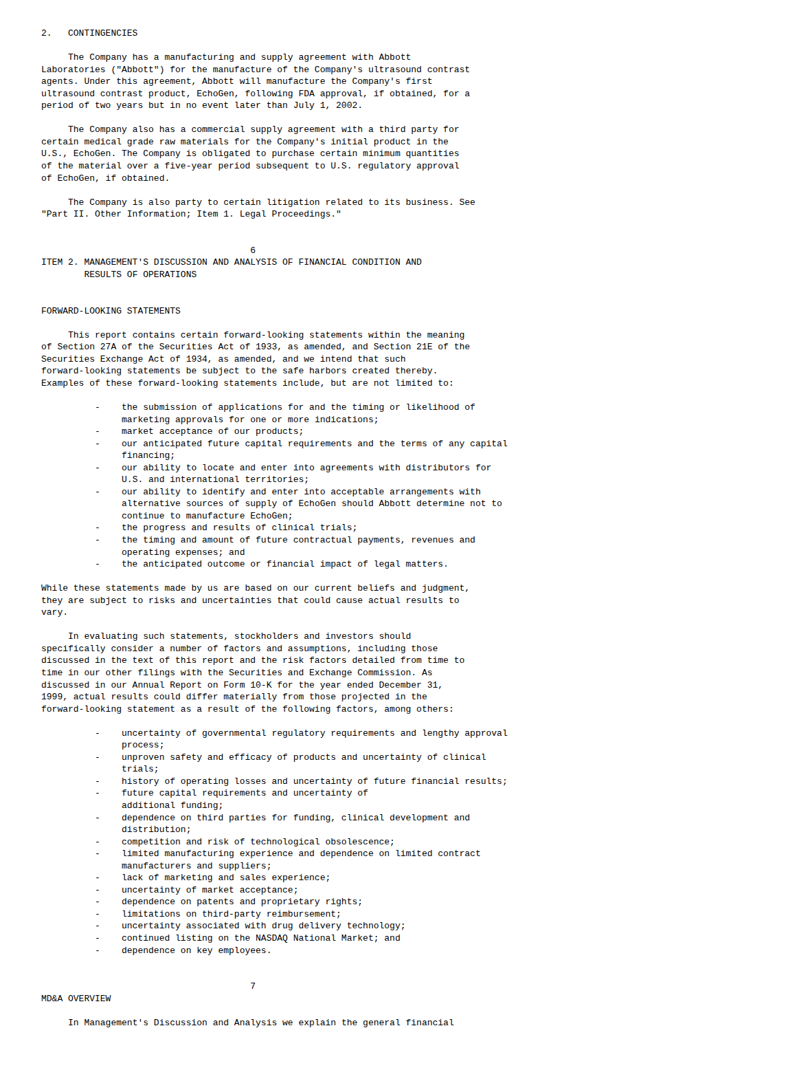2.   CONTINGENCIES

     The Company has a manufacturing and supply agreement with Abbott
Laboratories ("Abbott") for the manufacture of the Company's ultrasound contrast
agents. Under this agreement, Abbott will manufacture the Company's first
ultrasound contrast product, EchoGen, following FDA approval, if obtained, for a
period of two years but in no event later than July 1, 2002.

     The Company also has a commercial supply agreement with a third party for
certain medical grade raw materials for the Company's initial product in the
U.S., EchoGen. The Company is obligated to purchase certain minimum quantities
of the material over a five-year period subsequent to U.S. regulatory approval
of EchoGen, if obtained.

     The Company is also party to certain litigation related to its business. See
"Part II. Other Information; Item 1. Legal Proceedings."


                                       6
ITEM 2. MANAGEMENT'S DISCUSSION AND ANALYSIS OF FINANCIAL CONDITION AND
        RESULTS OF OPERATIONS


FORWARD-LOOKING STATEMENTS

     This report contains certain forward-looking statements within the meaning
of Section 27A of the Securities Act of 1933, as amended, and Section 21E of the
Securities Exchange Act of 1934, as amended, and we intend that such
forward-looking statements be subject to the safe harbors created thereby.
Examples of these forward-looking statements include, but are not limited to:

          -    the submission of applications for and the timing or likelihood of
               marketing approvals for one or more indications;
          -    market acceptance of our products;
          -    our anticipated future capital requirements and the terms of any capital
               financing;
          -    our ability to locate and enter into agreements with distributors for
               U.S. and international territories;
          -    our ability to identify and enter into acceptable arrangements with
               alternative sources of supply of EchoGen should Abbott determine not to
               continue to manufacture EchoGen;
          -    the progress and results of clinical trials;
          -    the timing and amount of future contractual payments, revenues and
               operating expenses; and
          -    the anticipated outcome or financial impact of legal matters.

While these statements made by us are based on our current beliefs and judgment,
they are subject to risks and uncertainties that could cause actual results to
vary.

     In evaluating such statements, stockholders and investors should
specifically consider a number of factors and assumptions, including those
discussed in the text of this report and the risk factors detailed from time to
time in our other filings with the Securities and Exchange Commission. As
discussed in our Annual Report on Form 10-K for the year ended December 31,
1999, actual results could differ materially from those projected in the
forward-looking statement as a result of the following factors, among others:

          -    uncertainty of governmental regulatory requirements and lengthy approval
               process;
          -    unproven safety and efficacy of products and uncertainty of clinical
               trials;
          -    history of operating losses and uncertainty of future financial results;
          -    future capital requirements and uncertainty of
               additional funding;
          -    dependence on third parties for funding, clinical development and
               distribution;
          -    competition and risk of technological obsolescence;
          -    limited manufacturing experience and dependence on limited contract
               manufacturers and suppliers;
          -    lack of marketing and sales experience;
          -    uncertainty of market acceptance;
          -    dependence on patents and proprietary rights;
          -    limitations on third-party reimbursement;
          -    uncertainty associated with drug delivery technology;
          -    continued listing on the NASDAQ National Market; and
          -    dependence on key employees.


                                       7
MD&A OVERVIEW

     In Management's Discussion and Analysis we explain the general financial